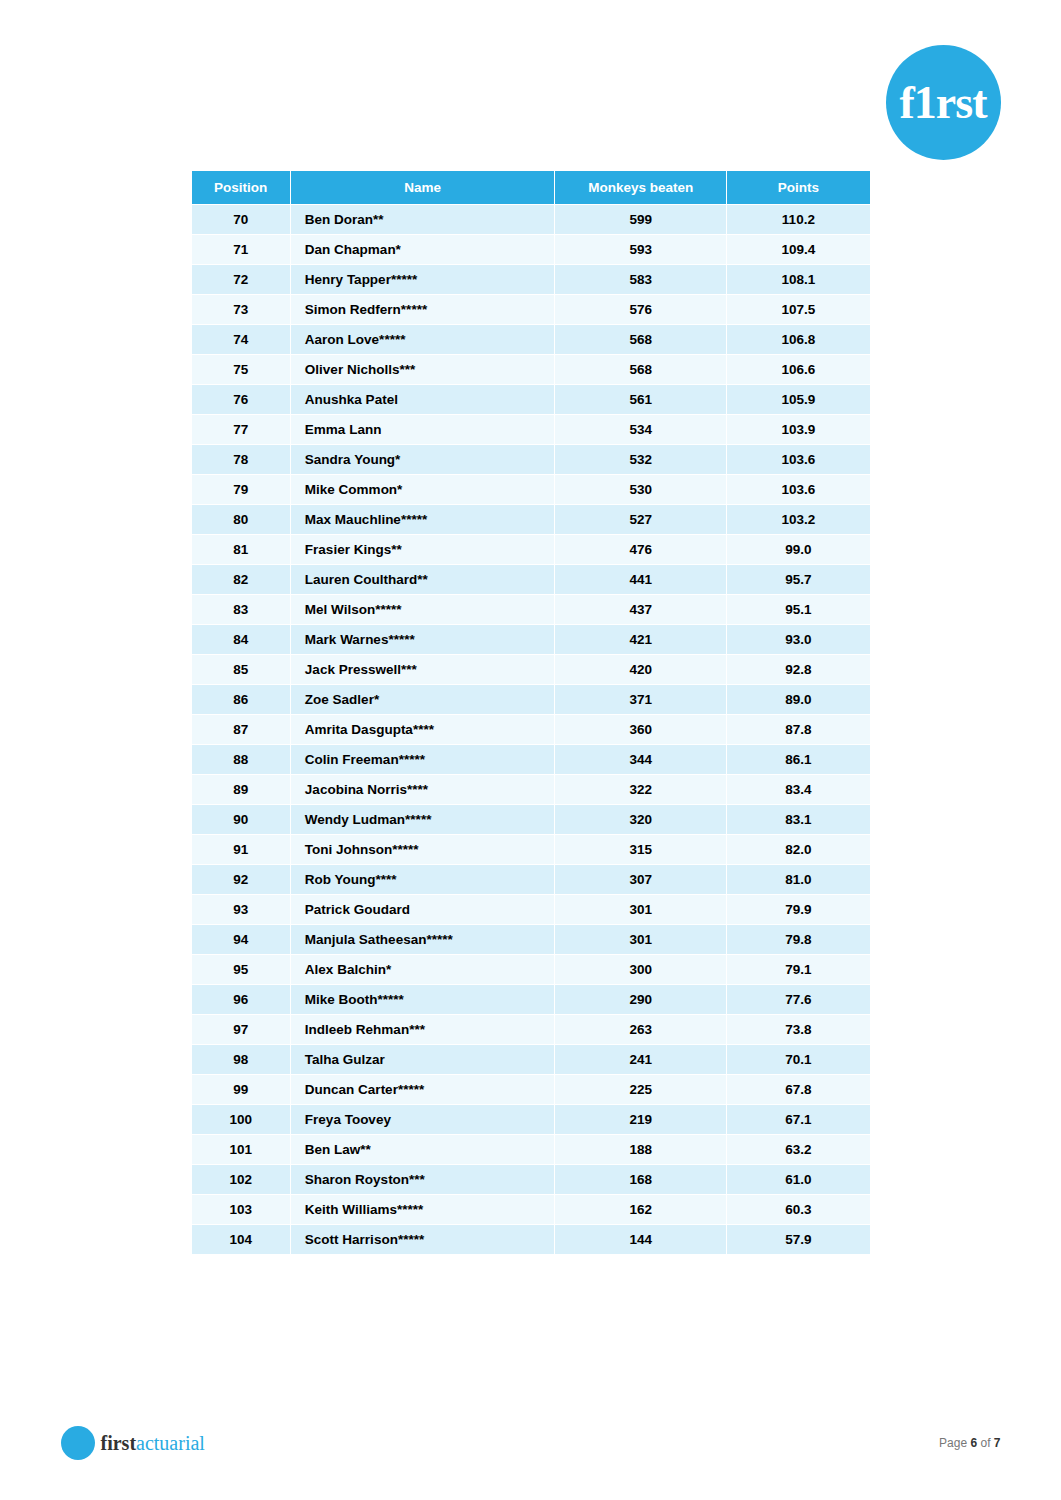f1rst
| Position | Name | Monkeys beaten | Points |
| --- | --- | --- | --- |
| 70 | Ben Doran** | 599 | 110.2 |
| 71 | Dan Chapman* | 593 | 109.4 |
| 72 | Henry Tapper***** | 583 | 108.1 |
| 73 | Simon Redfern***** | 576 | 107.5 |
| 74 | Aaron Love***** | 568 | 106.8 |
| 75 | Oliver Nicholls*** | 568 | 106.6 |
| 76 | Anushka Patel | 561 | 105.9 |
| 77 | Emma Lann | 534 | 103.9 |
| 78 | Sandra Young* | 532 | 103.6 |
| 79 | Mike Common* | 530 | 103.6 |
| 80 | Max Mauchline***** | 527 | 103.2 |
| 81 | Frasier Kings** | 476 | 99.0 |
| 82 | Lauren Coulthard** | 441 | 95.7 |
| 83 | Mel Wilson***** | 437 | 95.1 |
| 84 | Mark Warnes***** | 421 | 93.0 |
| 85 | Jack Presswell*** | 420 | 92.8 |
| 86 | Zoe Sadler* | 371 | 89.0 |
| 87 | Amrita Dasgupta**** | 360 | 87.8 |
| 88 | Colin Freeman***** | 344 | 86.1 |
| 89 | Jacobina Norris**** | 322 | 83.4 |
| 90 | Wendy Ludman***** | 320 | 83.1 |
| 91 | Toni Johnson***** | 315 | 82.0 |
| 92 | Rob Young**** | 307 | 81.0 |
| 93 | Patrick Goudard | 301 | 79.9 |
| 94 | Manjula Satheesan***** | 301 | 79.8 |
| 95 | Alex Balchin* | 300 | 79.1 |
| 96 | Mike Booth***** | 290 | 77.6 |
| 97 | Indleeb Rehman*** | 263 | 73.8 |
| 98 | Talha Gulzar | 241 | 70.1 |
| 99 | Duncan Carter***** | 225 | 67.8 |
| 100 | Freya Toovey | 219 | 67.1 |
| 101 | Ben Law** | 188 | 63.2 |
| 102 | Sharon Royston*** | 168 | 61.0 |
| 103 | Keith Williams***** | 162 | 60.3 |
| 104 | Scott Harrison***** | 144 | 57.9 |
first actuarial
Page 6 of 7